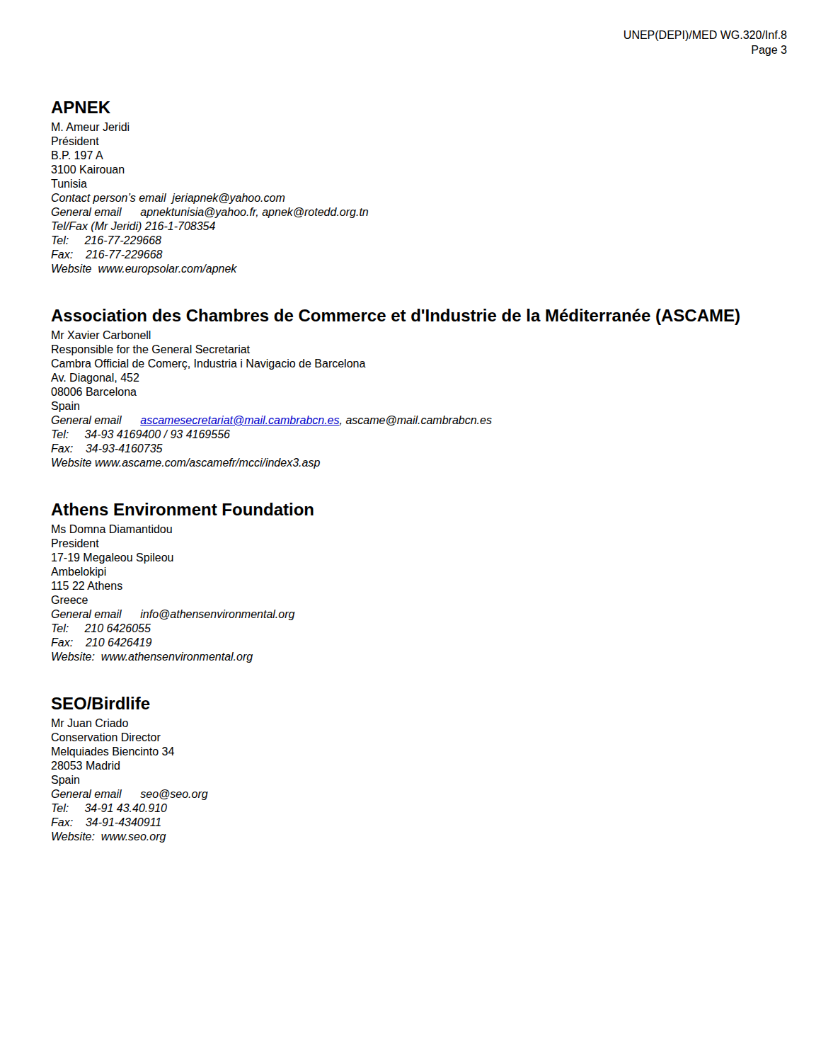UNEP(DEPI)/MED WG.320/Inf.8
Page 3
APNEK
M. Ameur Jeridi
Président
B.P. 197 A
3100 Kairouan
Tunisia
Contact person’s email jeriapnek@yahoo.com
General email apnektunisia@yahoo.fr, apnek@rotedd.org.tn
Tel/Fax (Mr Jeridi) 216-1-708354
Tel: 216-77-229668
Fax: 216-77-229668
Website www.europsolar.com/apnek
Association des Chambres de Commerce et d'Industrie de la Méditerranée (ASCAME)
Mr Xavier Carbonell
Responsible for the General Secretariat
Cambra Official de Comerç, Industria i Navigacio de Barcelona
Av. Diagonal, 452
08006 Barcelona
Spain
General email ascamesecretariat@mail.cambrabcn.es, ascame@mail.cambrabcn.es
Tel: 34-93 4169400 / 93 4169556
Fax: 34-93-4160735
Website www.ascame.com/ascamefr/mcci/index3.asp
Athens Environment Foundation
Ms Domna Diamantidou
President
17-19 Megaleou Spileou
Ambelokipi
115 22 Athens
Greece
General email info@athensenvironmental.org
Tel: 210 6426055
Fax: 210 6426419
Website: www.athensenvironmental.org
SEO/Birdlife
Mr Juan Criado
Conservation Director
Melquiades Biencinto 34
28053 Madrid
Spain
General email seo@seo.org
Tel: 34-91 43.40.910
Fax: 34-91-4340911
Website: www.seo.org